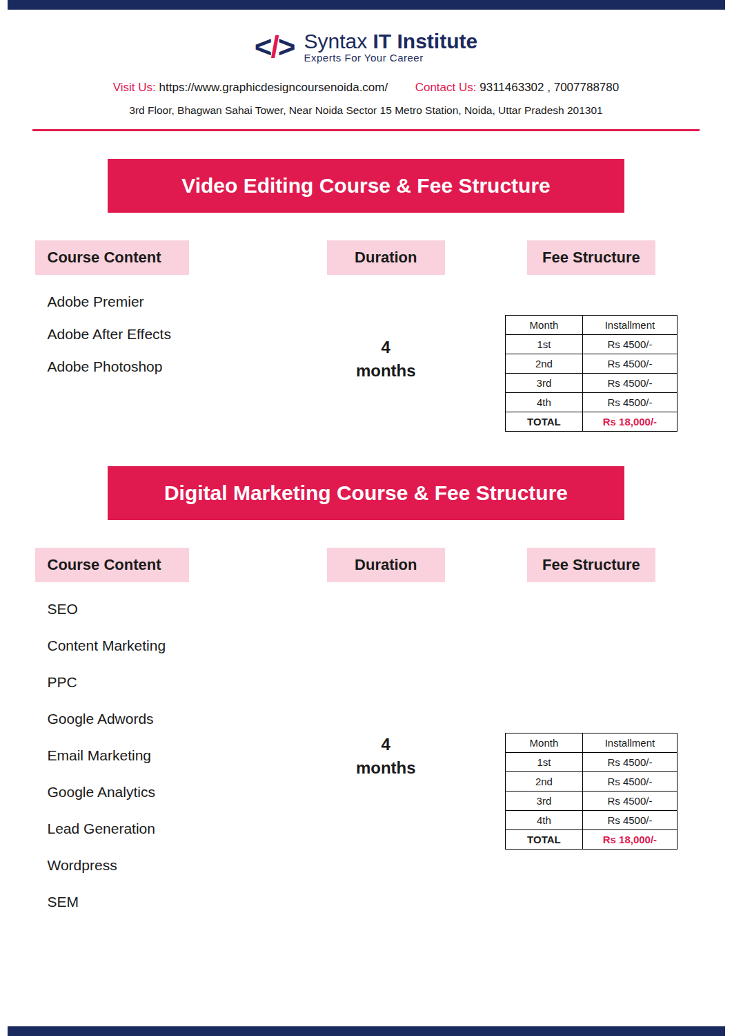</>
Syntax IT Institute
Experts For Your Career
Visit Us: https://www.graphicdesigncoursenoida.com/ Contact Us: 9311463302 , 7007788780
3rd Floor, Bhagwan Sahai Tower, Near Noida Sector 15 Metro Station, Noida, Uttar Pradesh 201301
Video Editing Course & Fee Structure
Course Content
Adobe Premier
Adobe After Effects
Adobe Photoshop
Duration
4
months
Fee Structure
| Month | Installment |
| --- | --- |
| 1st | Rs 4500/- |
| 2nd | Rs 4500/- |
| 3rd | Rs 4500/- |
| 4th | Rs 4500/- |
| TOTAL | Rs 18,000/- |
Digital Marketing Course & Fee Structure
Course Content
SEO
Content Marketing
PPC
Google Adwords
Email Marketing
Google Analytics
Lead Generation
Wordpress
SEM
Duration
4
months
Fee Structure
| Month | Installment |
| --- | --- |
| 1st | Rs 4500/- |
| 2nd | Rs 4500/- |
| 3rd | Rs 4500/- |
| 4th | Rs 4500/- |
| TOTAL | Rs 18,000/- |